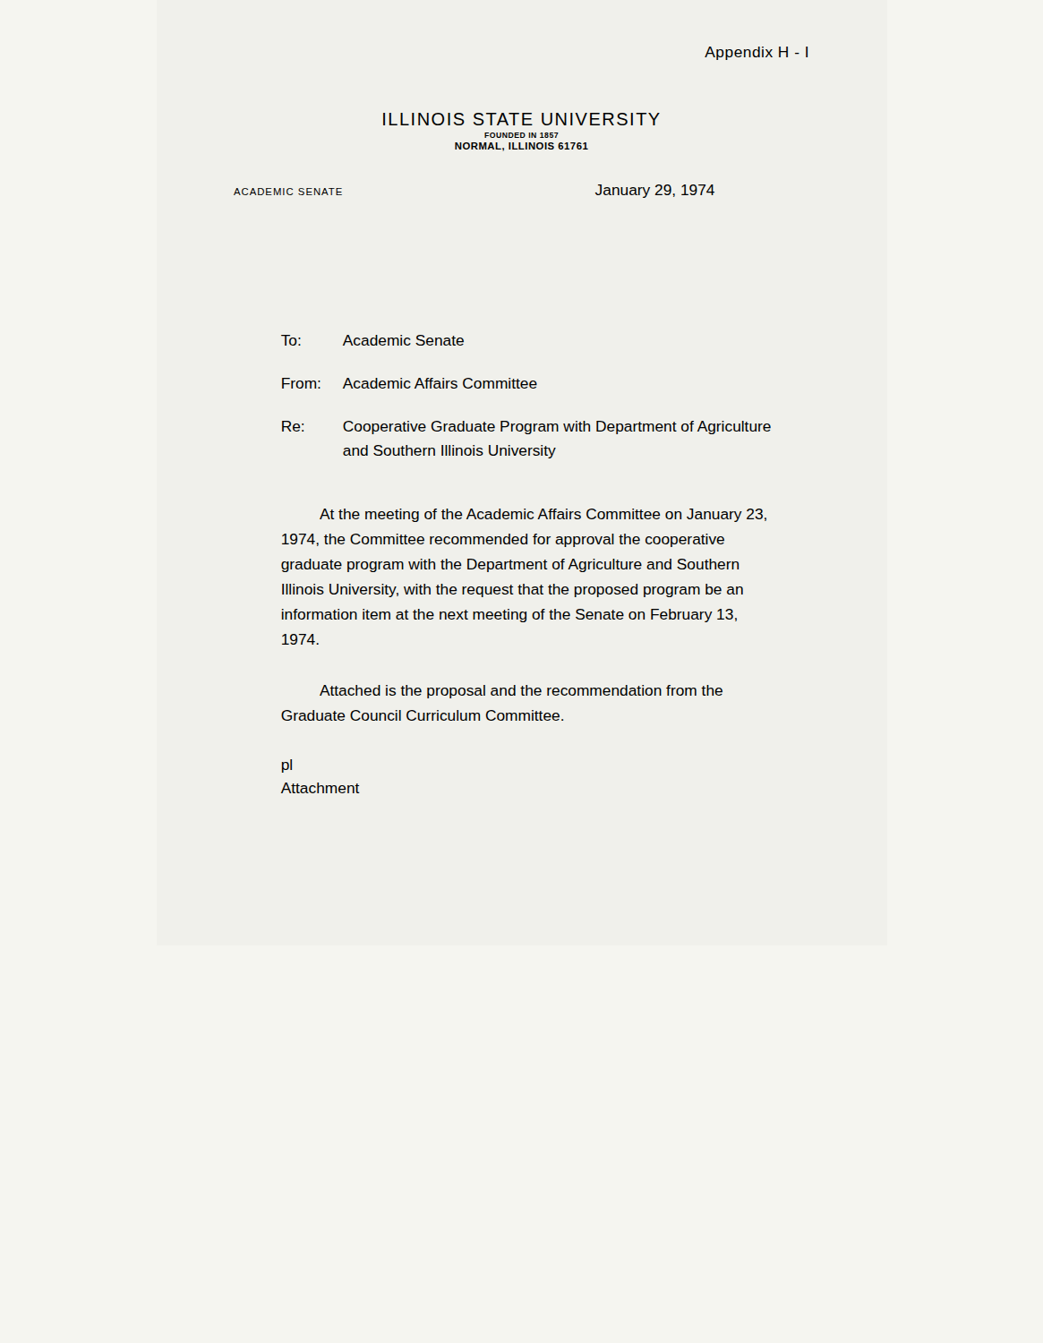Appendix H - I
ILLINOIS STATE UNIVERSITY
FOUNDED IN 1857
NORMAL, ILLINOIS 61761
Academic Senate
January 29, 1974
To:
Academic Senate
From:
Academic Affairs Committee
Re:
Cooperative Graduate Program with Department of Agriculture
and Southern Illinois University
At the meeting of the Academic Affairs Committee on January 23, 1974, the Committee recommended for approval the cooperative graduate program with the Department of Agriculture and Southern Illinois University, with the request that the proposed program be an information item at the next meeting of the Senate on February 13, 1974.
Attached is the proposal and the recommendation from the Graduate Council Curriculum Committee.
pl
Attachment